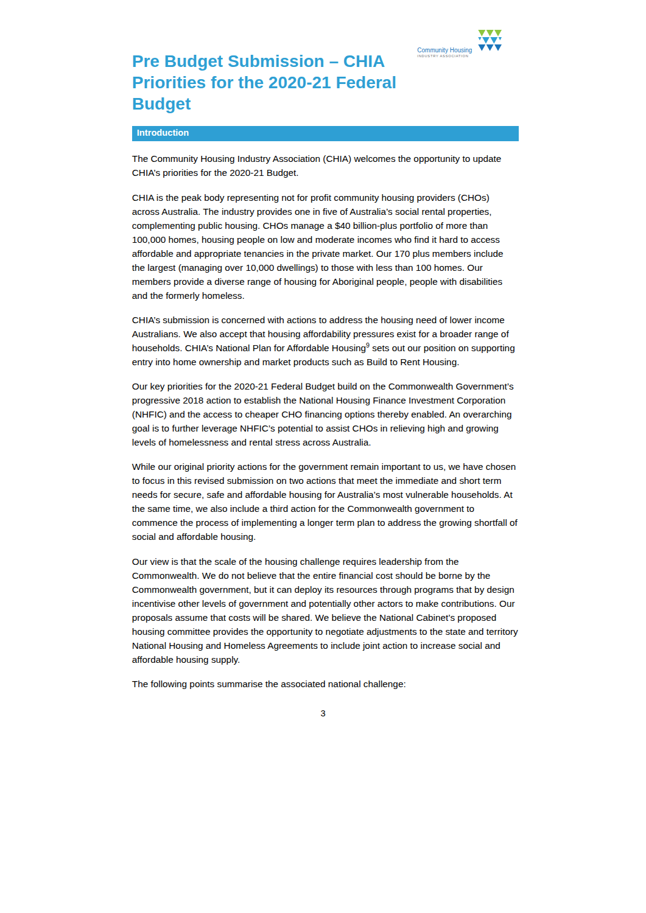Community Housing INDUSTRY ASSOCIATION
Pre Budget Submission – CHIA Priorities for the 2020-21 Federal Budget
Introduction
The Community Housing Industry Association (CHIA) welcomes the opportunity to update CHIA’s priorities for the 2020-21 Budget.
CHIA is the peak body representing not for profit community housing providers (CHOs) across Australia. The industry provides one in five of Australia’s social rental properties, complementing public housing. CHOs manage a $40 billion-plus portfolio of more than 100,000 homes, housing people on low and moderate incomes who find it hard to access affordable and appropriate tenancies in the private market. Our 170 plus members include the largest (managing over 10,000 dwellings) to those with less than 100 homes. Our members provide a diverse range of housing for Aboriginal people, people with disabilities and the formerly homeless.
CHIA’s submission is concerned with actions to address the housing need of lower income Australians. We also accept that housing affordability pressures exist for a broader range of households. CHIA’s National Plan for Affordable Housing9 sets out our position on supporting entry into home ownership and market products such as Build to Rent Housing.
Our key priorities for the 2020-21 Federal Budget build on the Commonwealth Government’s progressive 2018 action to establish the National Housing Finance Investment Corporation (NHFIC) and the access to cheaper CHO financing options thereby enabled. An overarching goal is to further leverage NHFIC’s potential to assist CHOs in relieving high and growing levels of homelessness and rental stress across Australia.
While our original priority actions for the government remain important to us, we have chosen to focus in this revised submission on two actions that meet the immediate and short term needs for secure, safe and affordable housing for Australia’s most vulnerable households. At the same time, we also include a third action for the Commonwealth government to commence the process of implementing a longer term plan to address the growing shortfall of social and affordable housing.
Our view is that the scale of the housing challenge requires leadership from the Commonwealth. We do not believe that the entire financial cost should be borne by the Commonwealth government, but it can deploy its resources through programs that by design incentivise other levels of government and potentially other actors to make contributions. Our proposals assume that costs will be shared. We believe the National Cabinet’s proposed housing committee provides the opportunity to negotiate adjustments to the state and territory National Housing and Homeless Agreements to include joint action to increase social and affordable housing supply.
The following points summarise the associated national challenge:
3